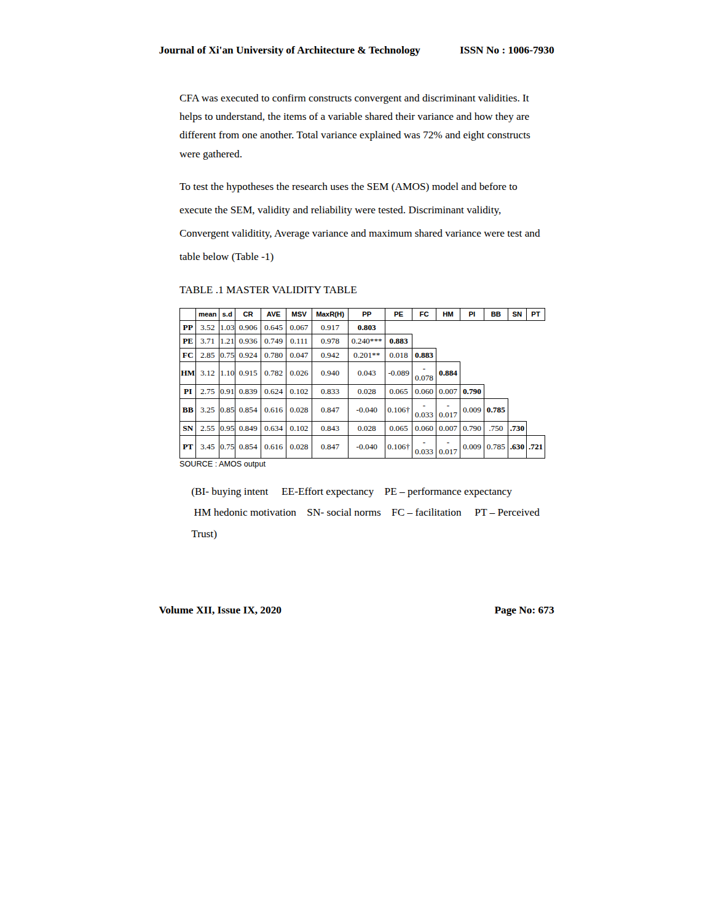Journal of Xi'an University of Architecture & Technology
ISSN No : 1006-7930
CFA was executed to confirm constructs convergent and discriminant validities. It helps to understand, the items of a variable shared their variance and how they are different from one another. Total variance explained was 72% and eight constructs were gathered.
To test the hypotheses the research uses the SEM (AMOS) model and before to execute the SEM, validity and reliability were tested. Discriminant validity, Convergent validitity, Average variance and maximum shared variance were test and table below (Table -1)
TABLE .1 MASTER VALIDITY TABLE
| | mean | s.d | CR | AVE | MSV | MaxR(H) | PP | PE | FC | HM | PI | BB | SN | PT |
| --- | --- | --- | --- | --- | --- | --- | --- | --- | --- | --- | --- | --- | --- | --- |
| PP | 3.52 | 1.03 | 0.906 | 0.645 | 0.067 | 0.917 | 0.803 | | | | | | | |
| PE | 3.71 | 1.21 | 0.936 | 0.749 | 0.111 | 0.978 | 0.240*** | 0.883 | | | | | | |
| FC | 2.85 | 0.75 | 0.924 | 0.780 | 0.047 | 0.942 | 0.201** | 0.018 | 0.883 | | | | | |
| HM | 3.12 | 1.10 | 0.915 | 0.782 | 0.026 | 0.940 | 0.043 | -0.089 | - 0.078 | 0.884 | | | | |
| PI | 2.75 | 0.91 | 0.839 | 0.624 | 0.102 | 0.833 | 0.028 | 0.065 | 0.060 | 0.007 | 0.790 | | | |
| BB | 3.25 | 0.85 | 0.854 | 0.616 | 0.028 | 0.847 | -0.040 | 0.106† | - 0.033 | - 0.017 | 0.009 | 0.785 | | |
| SN | 2.55 | 0.95 | 0.849 | 0.634 | 0.102 | 0.843 | 0.028 | 0.065 | 0.060 | 0.007 | 0.790 | .750 | .730 | |
| PT | 3.45 | 0.75 | 0.854 | 0.616 | 0.028 | 0.847 | -0.040 | 0.106† | - 0.033 | - 0.017 | 0.009 | 0.785 | .630 | .721 |
SOURCE : AMOS output
(BI- buying intent EE-Effort expectancy PE – performance expectancy
HM hedonic motivation SN- social norms FC – facilitation PT – Perceived Trust)
Volume XII, Issue IX, 2020
Page No: 673